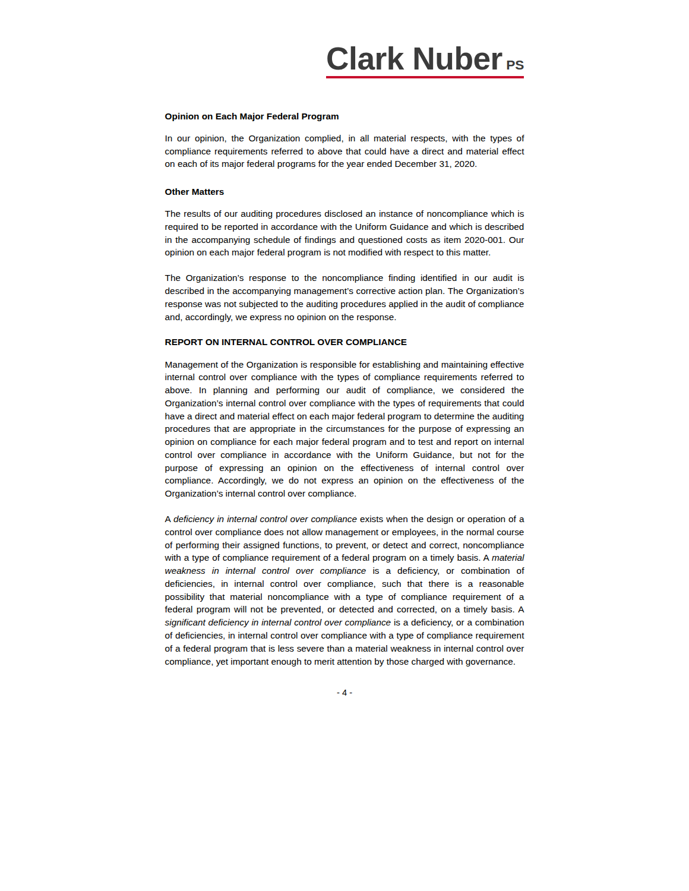Clark Nuber PS
Opinion on Each Major Federal Program
In our opinion, the Organization complied, in all material respects, with the types of compliance requirements referred to above that could have a direct and material effect on each of its major federal programs for the year ended December 31, 2020.
Other Matters
The results of our auditing procedures disclosed an instance of noncompliance which is required to be reported in accordance with the Uniform Guidance and which is described in the accompanying schedule of findings and questioned costs as item 2020-001. Our opinion on each major federal program is not modified with respect to this matter.
The Organization’s response to the noncompliance finding identified in our audit is described in the accompanying management’s corrective action plan. The Organization’s response was not subjected to the auditing procedures applied in the audit of compliance and, accordingly, we express no opinion on the response.
REPORT ON INTERNAL CONTROL OVER COMPLIANCE
Management of the Organization is responsible for establishing and maintaining effective internal control over compliance with the types of compliance requirements referred to above. In planning and performing our audit of compliance, we considered the Organization’s internal control over compliance with the types of requirements that could have a direct and material effect on each major federal program to determine the auditing procedures that are appropriate in the circumstances for the purpose of expressing an opinion on compliance for each major federal program and to test and report on internal control over compliance in accordance with the Uniform Guidance, but not for the purpose of expressing an opinion on the effectiveness of internal control over compliance. Accordingly, we do not express an opinion on the effectiveness of the Organization’s internal control over compliance.
A deficiency in internal control over compliance exists when the design or operation of a control over compliance does not allow management or employees, in the normal course of performing their assigned functions, to prevent, or detect and correct, noncompliance with a type of compliance requirement of a federal program on a timely basis. A material weakness in internal control over compliance is a deficiency, or combination of deficiencies, in internal control over compliance, such that there is a reasonable possibility that material noncompliance with a type of compliance requirement of a federal program will not be prevented, or detected and corrected, on a timely basis. A significant deficiency in internal control over compliance is a deficiency, or a combination of deficiencies, in internal control over compliance with a type of compliance requirement of a federal program that is less severe than a material weakness in internal control over compliance, yet important enough to merit attention by those charged with governance.
- 4 -